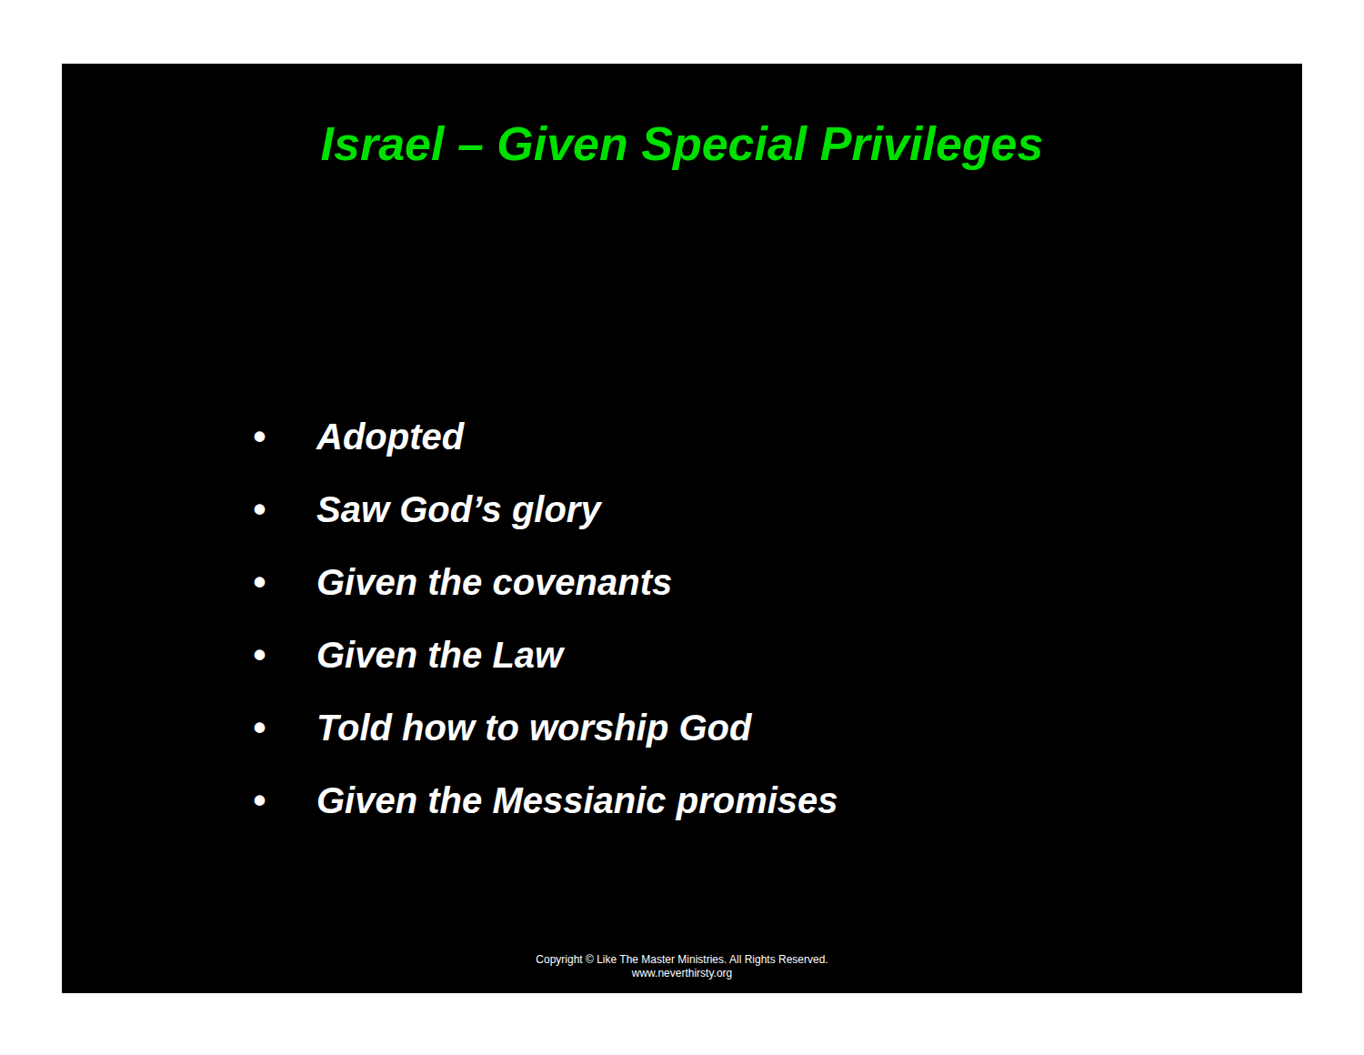Israel – Given Special Privileges
Adopted
Saw God’s glory
Given the covenants
Given the Law
Told how to worship God
Given the Messianic promises
Copyright © Like The Master Ministries. All Rights Reserved.
www.neverthirsty.org